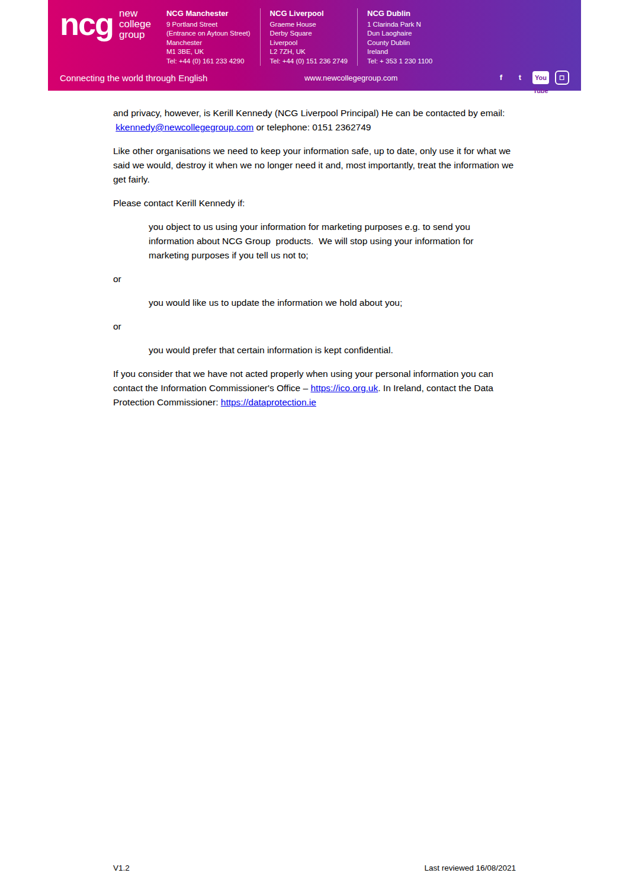ncg
new
college
group
NCG Manchester
9 Portland Street
(Entrance on Aytoun Street)
Manchester
M1 3BE, UK
Tel: +44 (0) 161 233 4290
NCG Liverpool
Graeme House
Derby Square
Liverpool
L2 7ZH, UK
Tel: +44 (0) 151 236 2749
NCG Dublin
1 Clarinda Park N
Dun Laoghaire
County Dublin
Ireland
Tel: + 353 1 230 1100
Connecting the world through English
www.newcollegegroup.com
f t You
Tube ◻
and privacy, however, is Kerill Kennedy (NCG Liverpool Principal) He can be contacted by email: kkennedy@newcollegegroup.com or telephone: 0151 2362749
Like other organisations we need to keep your information safe, up to date, only use it for what we said we would, destroy it when we no longer need it and, most importantly, treat the information we get fairly.
Please contact Kerill Kennedy if:
you object to us using your information for marketing purposes e.g. to send you information about NCG Group products. We will stop using your information for marketing purposes if you tell us not to;
or
you would like us to update the information we hold about you;
or
you would prefer that certain information is kept confidential.
If you consider that we have not acted properly when using your personal information you can contact the Information Commissioner's Office – https://ico.org.uk. In Ireland, contact the Data Protection Commissioner: https://dataprotection.ie
V1.2
Last reviewed 16/08/2021